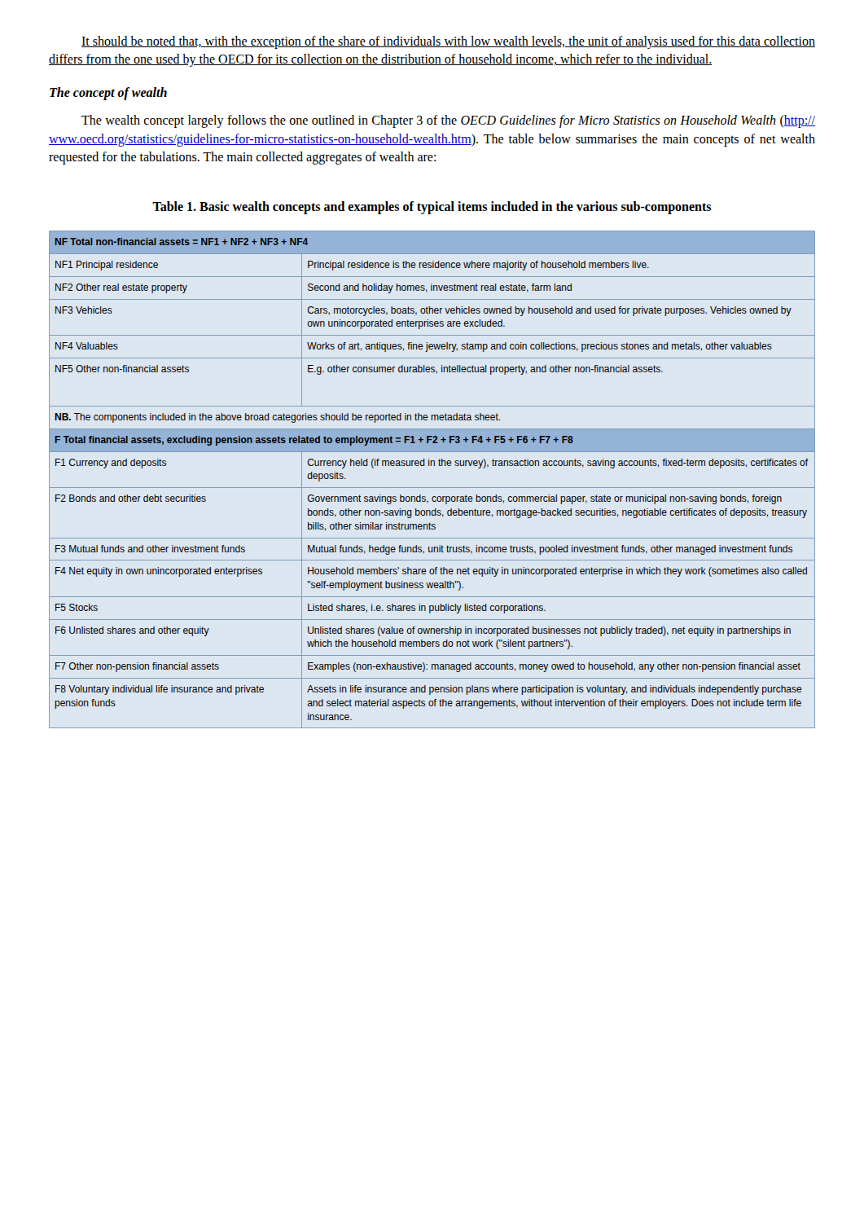It should be noted that, with the exception of the share of individuals with low wealth levels, the unit of analysis used for this data collection differs from the one used by the OECD for its collection on the distribution of household income, which refer to the individual.
The concept of wealth
The wealth concept largely follows the one outlined in Chapter 3 of the OECD Guidelines for Micro Statistics on Household Wealth (http://www.oecd.org/statistics/guidelines-for-micro-statistics-on-household-wealth.htm). The table below summarises the main concepts of net wealth requested for the tabulations. The main collected aggregates of wealth are:
Table 1. Basic wealth concepts and examples of typical items included in the various sub-components
| NF Total non-financial assets = NF1 + NF2 + NF3 + NF4 |
| NF1 Principal residence | Principal residence is the residence where majority of household members live. |
| NF2 Other real estate property | Second and holiday homes, investment real estate, farm land |
| NF3 Vehicles | Cars, motorcycles, boats, other vehicles owned by household and used for private purposes. Vehicles owned by own unincorporated enterprises are excluded. |
| NF4 Valuables | Works of art, antiques, fine jewelry, stamp and coin collections, precious stones and metals, other valuables |
| NF5 Other non-financial assets | E.g. other consumer durables, intellectual property, and other non-financial assets. |
| NB. The components included in the above broad categories should be reported in the metadata sheet. |
| F Total financial assets, excluding pension assets related to employment = F1 + F2 + F3 + F4 + F5 + F6 + F7 + F8 |
| F1 Currency and deposits | Currency held (if measured in the survey), transaction accounts, saving accounts, fixed-term deposits, certificates of deposits. |
| F2 Bonds and other debt securities | Government savings bonds, corporate bonds, commercial paper, state or municipal non-saving bonds, foreign bonds, other non-saving bonds, debenture, mortgage-backed securities, negotiable certificates of deposits, treasury bills, other similar instruments |
| F3 Mutual funds and other investment funds | Mutual funds, hedge funds, unit trusts, income trusts, pooled investment funds, other managed investment funds |
| F4 Net equity in own unincorporated enterprises | Household members' share of the net equity in unincorporated enterprise in which they work (sometimes also called "self-employment business wealth"). |
| F5 Stocks | Listed shares, i.e. shares in publicly listed corporations. |
| F6 Unlisted shares and other equity | Unlisted shares (value of ownership in incorporated businesses not publicly traded), net equity in partnerships in which the household members do not work ("silent partners"). |
| F7 Other non-pension financial assets | Examples (non-exhaustive): managed accounts, money owed to household, any other non-pension financial asset |
| F8 Voluntary individual life insurance and private pension funds | Assets in life insurance and pension plans where participation is voluntary, and individuals independently purchase and select material aspects of the arrangements, without intervention of their employers. Does not include term life insurance. |